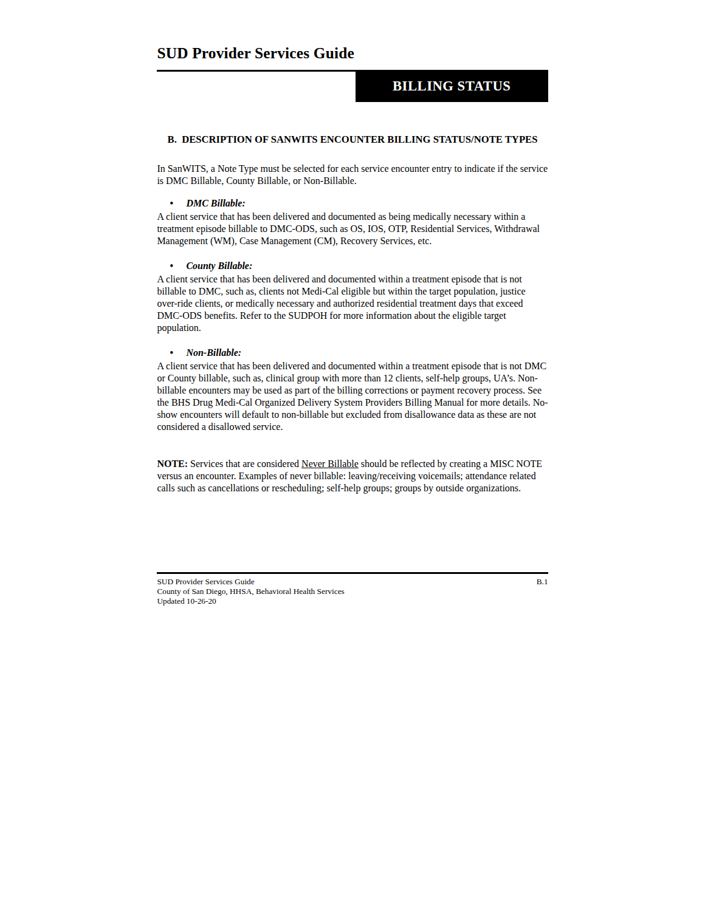SUD Provider Services Guide
BILLING STATUS
B. DESCRIPTION OF SANWITS ENCOUNTER BILLING STATUS/NOTE TYPES
In SanWITS, a Note Type must be selected for each service encounter entry to indicate if the service is DMC Billable, County Billable, or Non-Billable.
DMC Billable:
A client service that has been delivered and documented as being medically necessary within a treatment episode billable to DMC-ODS, such as OS, IOS, OTP, Residential Services, Withdrawal Management (WM), Case Management (CM), Recovery Services, etc.
County Billable:
A client service that has been delivered and documented within a treatment episode that is not billable to DMC, such as, clients not Medi-Cal eligible but within the target population, justice over-ride clients, or medically necessary and authorized residential treatment days that exceed DMC-ODS benefits. Refer to the SUDPOH for more information about the eligible target population.
Non-Billable:
A client service that has been delivered and documented within a treatment episode that is not DMC or County billable, such as, clinical group with more than 12 clients, self-help groups, UA’s. Non-billable encounters may be used as part of the billing corrections or payment recovery process. See the BHS Drug Medi-Cal Organized Delivery System Providers Billing Manual for more details. No-show encounters will default to non-billable but excluded from disallowance data as these are not considered a disallowed service.
NOTE: Services that are considered Never Billable should be reflected by creating a MISC NOTE versus an encounter. Examples of never billable: leaving/receiving voicemails; attendance related calls such as cancellations or rescheduling; self-help groups; groups by outside organizations.
SUD Provider Services Guide
County of San Diego, HHSA, Behavioral Health Services
Updated 10-26-20
B.1